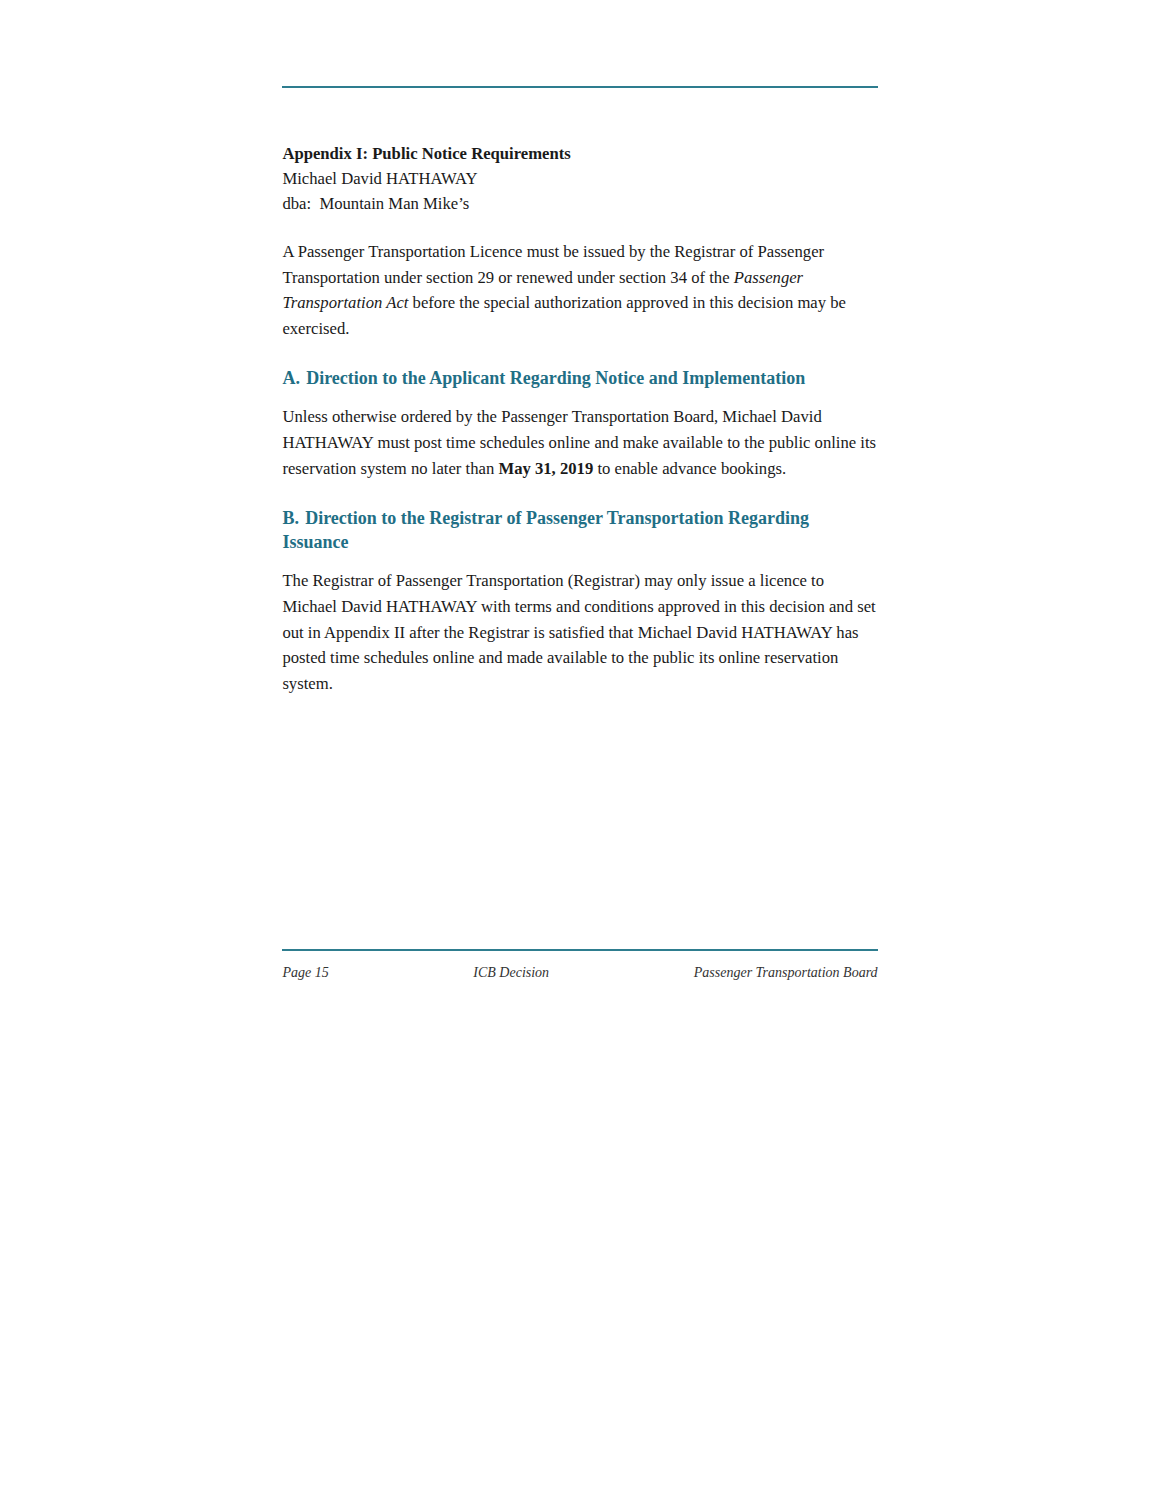Appendix I: Public Notice Requirements
Michael David HATHAWAY
dba: Mountain Man Mike’s
A Passenger Transportation Licence must be issued by the Registrar of Passenger Transportation under section 29 or renewed under section 34 of the Passenger Transportation Act before the special authorization approved in this decision may be exercised.
A. Direction to the Applicant Regarding Notice and Implementation
Unless otherwise ordered by the Passenger Transportation Board, Michael David HATHAWAY must post time schedules online and make available to the public online its reservation system no later than May 31, 2019 to enable advance bookings.
B. Direction to the Registrar of Passenger Transportation Regarding Issuance
The Registrar of Passenger Transportation (Registrar) may only issue a licence to Michael David HATHAWAY with terms and conditions approved in this decision and set out in Appendix II after the Registrar is satisfied that Michael David HATHAWAY has posted time schedules online and made available to the public its online reservation system.
Page 15 ICB Decision Passenger Transportation Board